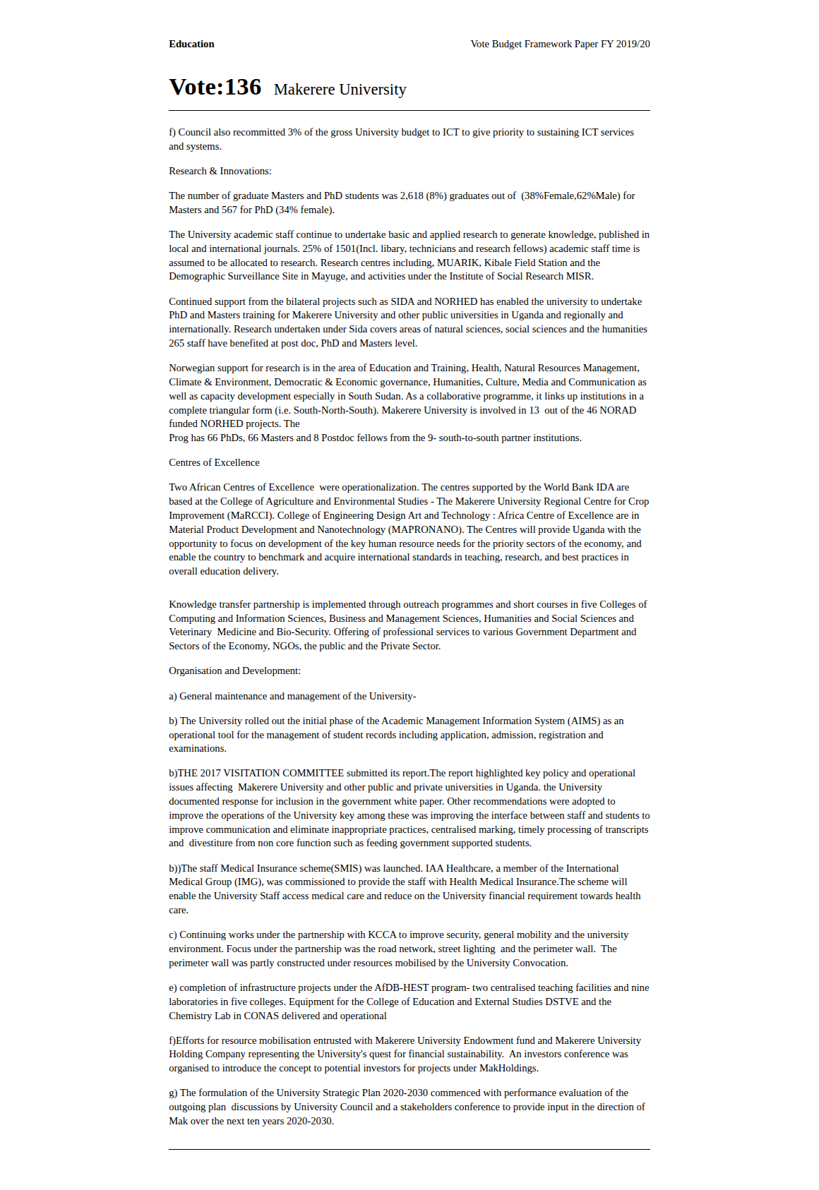Education
Vote Budget Framework Paper FY 2019/20
Vote:136 Makerere University
f) Council also recommitted 3% of the gross University budget to ICT to give priority to sustaining ICT services and systems.
Research & Innovations:
The number of graduate Masters and PhD students was 2,618 (8%) graduates out of (38%Female,62%Male) for Masters and 567 for PhD (34% female).
The University academic staff continue to undertake basic and applied research to generate knowledge, published in local and international journals. 25% of 1501(Incl. libary, technicians and research fellows) academic staff time is assumed to be allocated to research. Research centres including, MUARIK, Kibale Field Station and the Demographic Surveillance Site in Mayuge, and activities under the Institute of Social Research MISR.
Continued support from the bilateral projects such as SIDA and NORHED has enabled the university to undertake PhD and Masters training for Makerere University and other public universities in Uganda and regionally and internationally. Research undertaken under Sida covers areas of natural sciences, social sciences and the humanities 265 staff have benefited at post doc, PhD and Masters level.
Norwegian support for research is in the area of Education and Training, Health, Natural Resources Management, Climate & Environment, Democratic & Economic governance, Humanities, Culture, Media and Communication as well as capacity development especially in South Sudan. As a collaborative programme, it links up institutions in a complete triangular form (i.e. South-North-South). Makerere University is involved in 13 out of the 46 NORAD funded NORHED projects. The
Prog has 66 PhDs, 66 Masters and 8 Postdoc fellows from the 9- south-to-south partner institutions.
Centres of Excellence
Two African Centres of Excellence were operationalization. The centres supported by the World Bank IDA are based at the College of Agriculture and Environmental Studies - The Makerere University Regional Centre for Crop Improvement (MaRCCI). College of Engineering Design Art and Technology : Africa Centre of Excellence are in Material Product Development and Nanotechnology (MAPRONANO). The Centres will provide Uganda with the opportunity to focus on development of the key human resource needs for the priority sectors of the economy, and enable the country to benchmark and acquire international standards in teaching, research, and best practices in overall education delivery.
Knowledge transfer partnership is implemented through outreach programmes and short courses in five Colleges of Computing and Information Sciences, Business and Management Sciences, Humanities and Social Sciences and Veterinary Medicine and Bio-Security. Offering of professional services to various Government Department and Sectors of the Economy, NGOs, the public and the Private Sector.
Organisation and Development:
a) General maintenance and management of the University-
b) The University rolled out the initial phase of the Academic Management Information System (AIMS) as an operational tool for the management of student records including application, admission, registration and examinations.
b)THE 2017 VISITATION COMMITTEE submitted its report.The report highlighted key policy and operational issues affecting Makerere University and other public and private universities in Uganda. the University documented response for inclusion in the government white paper. Other recommendations were adopted to improve the operations of the University key among these was improving the interface between staff and students to improve communication and eliminate inappropriate practices, centralised marking, timely processing of transcripts and divestiture from non core function such as feeding government supported students.
b))The staff Medical Insurance scheme(SMIS) was launched. IAA Healthcare, a member of the International Medical Group (IMG), was commissioned to provide the staff with Health Medical Insurance.The scheme will enable the University Staff access medical care and reduce on the University financial requirement towards health care.
c) Continuing works under the partnership with KCCA to improve security, general mobility and the university environment. Focus under the partnership was the road network, street lighting and the perimeter wall. The perimeter wall was partly constructed under resources mobilised by the University Convocation.
e) completion of infrastructure projects under the AfDB-HEST program- two centralised teaching facilities and nine laboratories in five colleges. Equipment for the College of Education and External Studies DSTVE and the Chemistry Lab in CONAS delivered and operational
f)Efforts for resource mobilisation entrusted with Makerere University Endowment fund and Makerere University Holding Company representing the University's quest for financial sustainability. An investors conference was organised to introduce the concept to potential investors for projects under MakHoldings.
g) The formulation of the University Strategic Plan 2020-2030 commenced with performance evaluation of the outgoing plan discussions by University Council and a stakeholders conference to provide input in the direction of Mak over the next ten years 2020-2030.